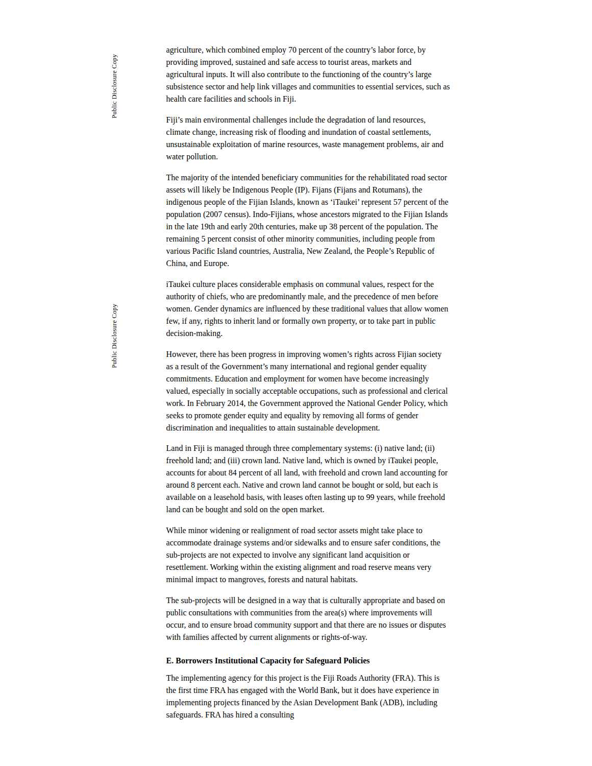Public Disclosure Copy
Public Disclosure Copy
agriculture, which combined employ 70 percent of the country’s labor force, by providing improved, sustained and safe access to tourist areas, markets and agricultural inputs. It will also contribute to the functioning of the country’s large subsistence sector and help link villages and communities to essential services, such as health care facilities and schools in Fiji.
Fiji’s main environmental challenges include the degradation of land resources, climate change, increasing risk of flooding and inundation of coastal settlements, unsustainable exploitation of marine resources, waste management problems, air and water pollution.
The majority of the intended beneficiary communities for the rehabilitated road sector assets will likely be Indigenous People (IP). Fijans (Fijans and Rotumans), the indigenous people of the Fijian Islands, known as ‘iTaukei’ represent 57 percent of the population (2007 census). Indo-Fijians, whose ancestors migrated to the Fijian Islands in the late 19th and early 20th centuries, make up 38 percent of the population. The remaining 5 percent consist of other minority communities, including people from various Pacific Island countries, Australia, New Zealand, the People’s Republic of China, and Europe.
iTaukei culture places considerable emphasis on communal values, respect for the authority of chiefs, who are predominantly male, and the precedence of men before women. Gender dynamics are influenced by these traditional values that allow women few, if any, rights to inherit land or formally own property, or to take part in public decision-making.
However, there has been progress in improving women’s rights across Fijian society as a result of the Government’s many international and regional gender equality commitments. Education and employment for women have become increasingly valued, especially in socially acceptable occupations, such as professional and clerical work. In February 2014, the Government approved the National Gender Policy, which seeks to promote gender equity and equality by removing all forms of gender discrimination and inequalities to attain sustainable development.
Land in Fiji is managed through three complementary systems: (i) native land; (ii) freehold land; and (iii) crown land. Native land, which is owned by iTaukei people, accounts for about 84 percent of all land, with freehold and crown land accounting for around 8 percent each. Native and crown land cannot be bought or sold, but each is available on a leasehold basis, with leases often lasting up to 99 years, while freehold land can be bought and sold on the open market.
While minor widening or realignment of road sector assets might take place to accommodate drainage systems and/or sidewalks and to ensure safer conditions, the sub-projects are not expected to involve any significant land acquisition or resettlement. Working within the existing alignment and road reserve means very minimal impact to mangroves, forests and natural habitats.
The sub-projects will be designed in a way that is culturally appropriate and based on public consultations with communities from the area(s) where improvements will occur, and to ensure broad community support and that there are no issues or disputes with families affected by current alignments or rights-of-way.
E. Borrowers Institutional Capacity for Safeguard Policies
The implementing agency for this project is the Fiji Roads Authority (FRA). This is the first time FRA has engaged with the World Bank, but it does have experience in implementing projects financed by the Asian Development Bank (ADB), including safeguards. FRA has hired a consulting